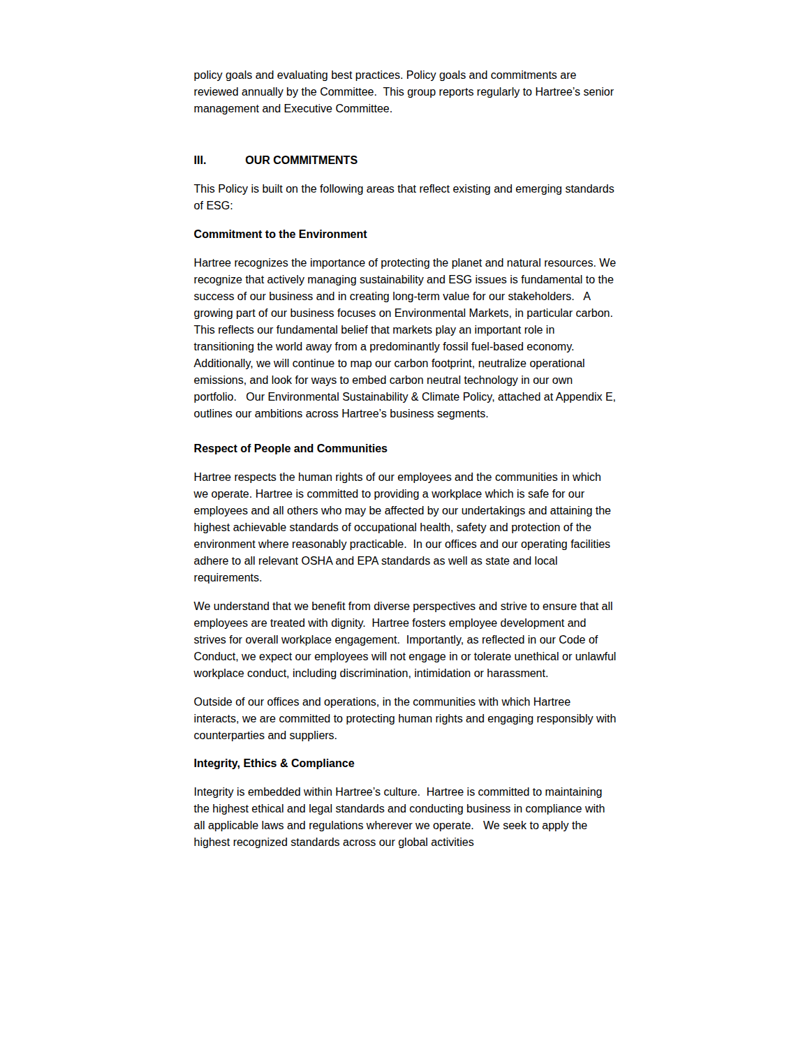policy goals and evaluating best practices. Policy goals and commitments are reviewed annually by the Committee. This group reports regularly to Hartree’s senior management and Executive Committee.
III. OUR COMMITMENTS
This Policy is built on the following areas that reflect existing and emerging standards of ESG:
Commitment to the Environment
Hartree recognizes the importance of protecting the planet and natural resources. We recognize that actively managing sustainability and ESG issues is fundamental to the success of our business and in creating long-term value for our stakeholders. A growing part of our business focuses on Environmental Markets, in particular carbon. This reflects our fundamental belief that markets play an important role in transitioning the world away from a predominantly fossil fuel-based economy. Additionally, we will continue to map our carbon footprint, neutralize operational emissions, and look for ways to embed carbon neutral technology in our own portfolio. Our Environmental Sustainability & Climate Policy, attached at Appendix E, outlines our ambitions across Hartree’s business segments.
Respect of People and Communities
Hartree respects the human rights of our employees and the communities in which we operate. Hartree is committed to providing a workplace which is safe for our employees and all others who may be affected by our undertakings and attaining the highest achievable standards of occupational health, safety and protection of the environment where reasonably practicable. In our offices and our operating facilities adhere to all relevant OSHA and EPA standards as well as state and local requirements.
We understand that we benefit from diverse perspectives and strive to ensure that all employees are treated with dignity. Hartree fosters employee development and strives for overall workplace engagement. Importantly, as reflected in our Code of Conduct, we expect our employees will not engage in or tolerate unethical or unlawful workplace conduct, including discrimination, intimidation or harassment.
Outside of our offices and operations, in the communities with which Hartree interacts, we are committed to protecting human rights and engaging responsibly with counterparties and suppliers.
Integrity, Ethics & Compliance
Integrity is embedded within Hartree’s culture. Hartree is committed to maintaining the highest ethical and legal standards and conducting business in compliance with all applicable laws and regulations wherever we operate. We seek to apply the highest recognized standards across our global activities